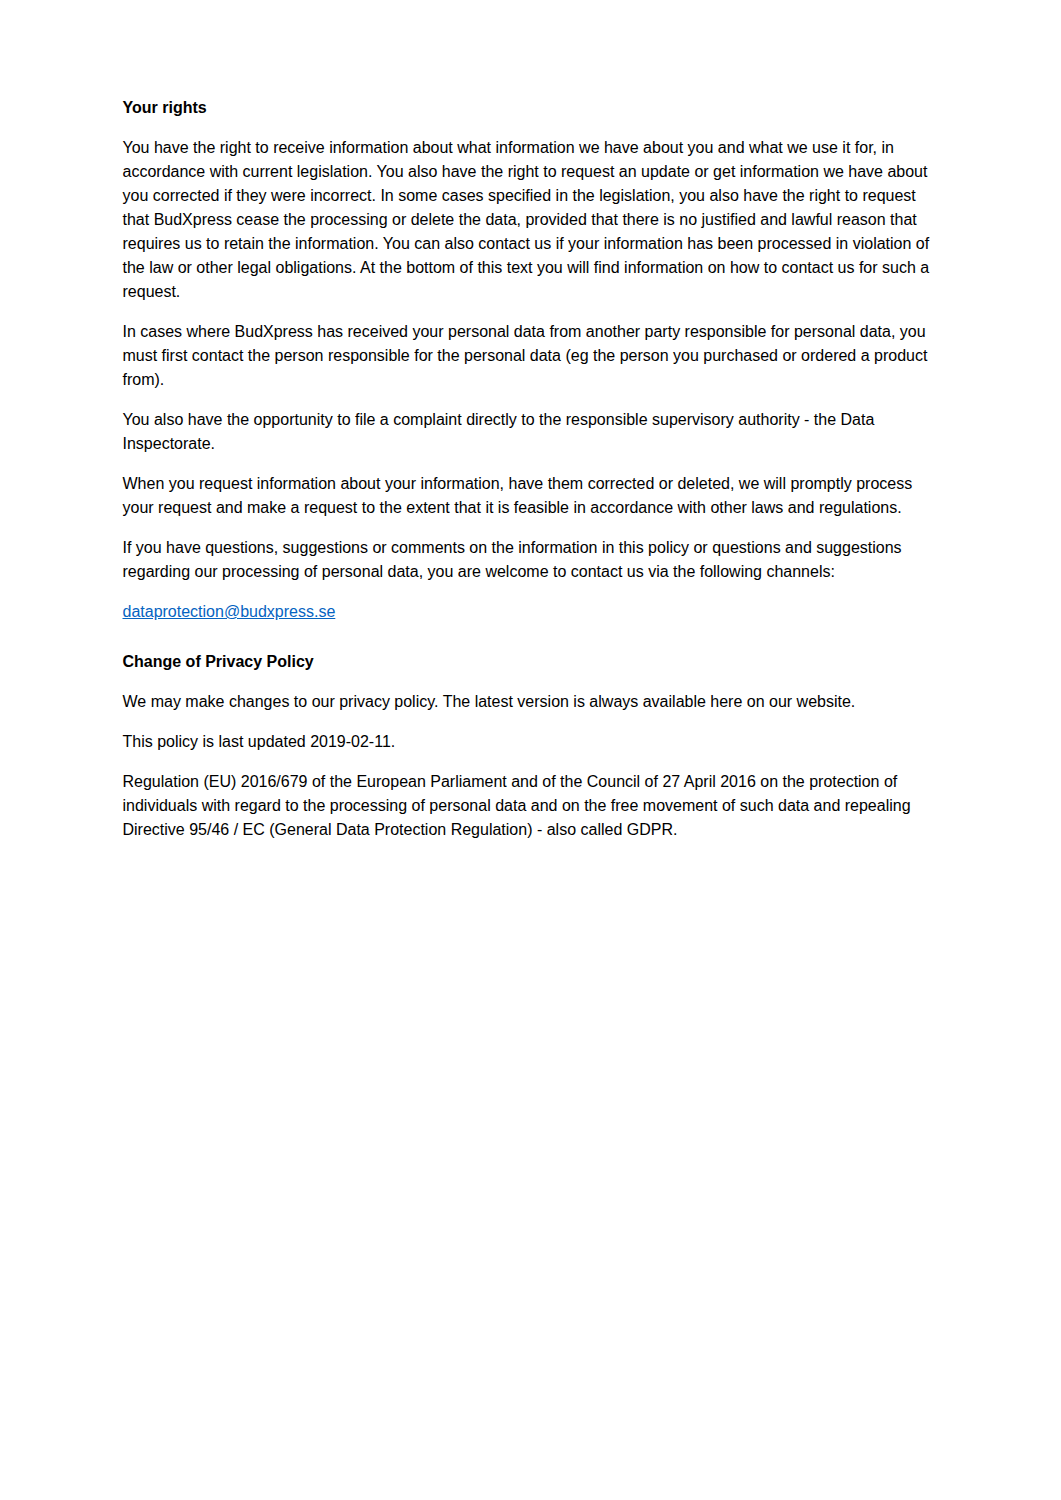Your rights
You have the right to receive information about what information we have about you and what we use it for, in accordance with current legislation. You also have the right to request an update or get information we have about you corrected if they were incorrect. In some cases specified in the legislation, you also have the right to request that BudXpress cease the processing or delete the data, provided that there is no justified and lawful reason that requires us to retain the information. You can also contact us if your information has been processed in violation of the law or other legal obligations. At the bottom of this text you will find information on how to contact us for such a request.
In cases where BudXpress has received your personal data from another party responsible for personal data, you must first contact the person responsible for the personal data (eg the person you purchased or ordered a product from).
You also have the opportunity to file a complaint directly to the responsible supervisory authority - the Data Inspectorate.
When you request information about your information, have them corrected or deleted, we will promptly process your request and make a request to the extent that it is feasible in accordance with other laws and regulations.
If you have questions, suggestions or comments on the information in this policy or questions and suggestions regarding our processing of personal data, you are welcome to contact us via the following channels:
dataprotection@budxpress.se
Change of Privacy Policy
We may make changes to our privacy policy. The latest version is always available here on our website.
This policy is last updated 2019-02-11.
Regulation (EU) 2016/679 of the European Parliament and of the Council of 27 April 2016 on the protection of individuals with regard to the processing of personal data and on the free movement of such data and repealing Directive 95/46 / EC (General Data Protection Regulation) - also called GDPR.